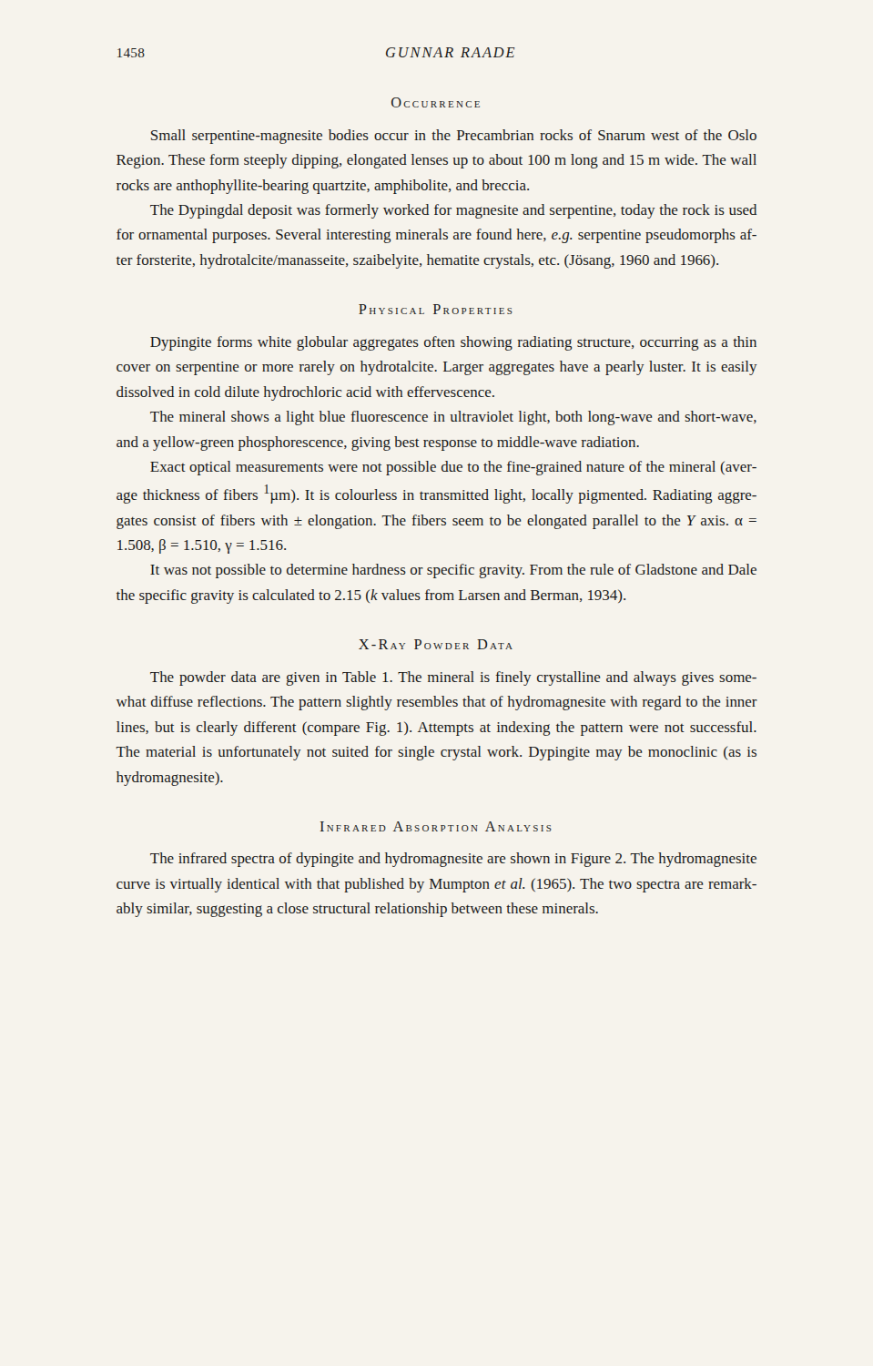1458 GUNNAR RAADE
Occurrence
Small serpentine-magnesite bodies occur in the Precambrian rocks of Snarum west of the Oslo Region. These form steeply dipping, elongated lenses up to about 100 m long and 15 m wide. The wall rocks are anthophyllite-bearing quartzite, amphibolite, and breccia.
The Dypingdal deposit was formerly worked for magnesite and serpentine, today the rock is used for ornamental purposes. Several interesting minerals are found here, e.g. serpentine pseudomorphs after forsterite, hydrotalcite/manasseite, szaibelyite, hematite crystals, etc. (Jösang, 1960 and 1966).
Physical Properties
Dypingite forms white globular aggregates often showing radiating structure, occurring as a thin cover on serpentine or more rarely on hydrotalcite. Larger aggregates have a pearly luster. It is easily dissolved in cold dilute hydrochloric acid with effervescence.
The mineral shows a light blue fluorescence in ultraviolet light, both long-wave and short-wave, and a yellow-green phosphorescence, giving best response to middle-wave radiation.
Exact optical measurements were not possible due to the fine-grained nature of the mineral (average thickness of fibers 1µm). It is colourless in transmitted light, locally pigmented. Radiating aggregates consist of fibers with ± elongation. The fibers seem to be elongated parallel to the Y axis. α = 1.508, β = 1.510, γ = 1.516.
It was not possible to determine hardness or specific gravity. From the rule of Gladstone and Dale the specific gravity is calculated to 2.15 (k values from Larsen and Berman, 1934).
X-Ray Powder Data
The powder data are given in Table 1. The mineral is finely crystalline and always gives somewhat diffuse reflections. The pattern slightly resembles that of hydromagnesite with regard to the inner lines, but is clearly different (compare Fig. 1). Attempts at indexing the pattern were not successful. The material is unfortunately not suited for single crystal work. Dypingite may be monoclinic (as is hydromagnesite).
Infrared Absorption Analysis
The infrared spectra of dypingite and hydromagnesite are shown in Figure 2. The hydromagnesite curve is virtually identical with that published by Mumpton et al. (1965). The two spectra are remarkably similar, suggesting a close structural relationship between these minerals.